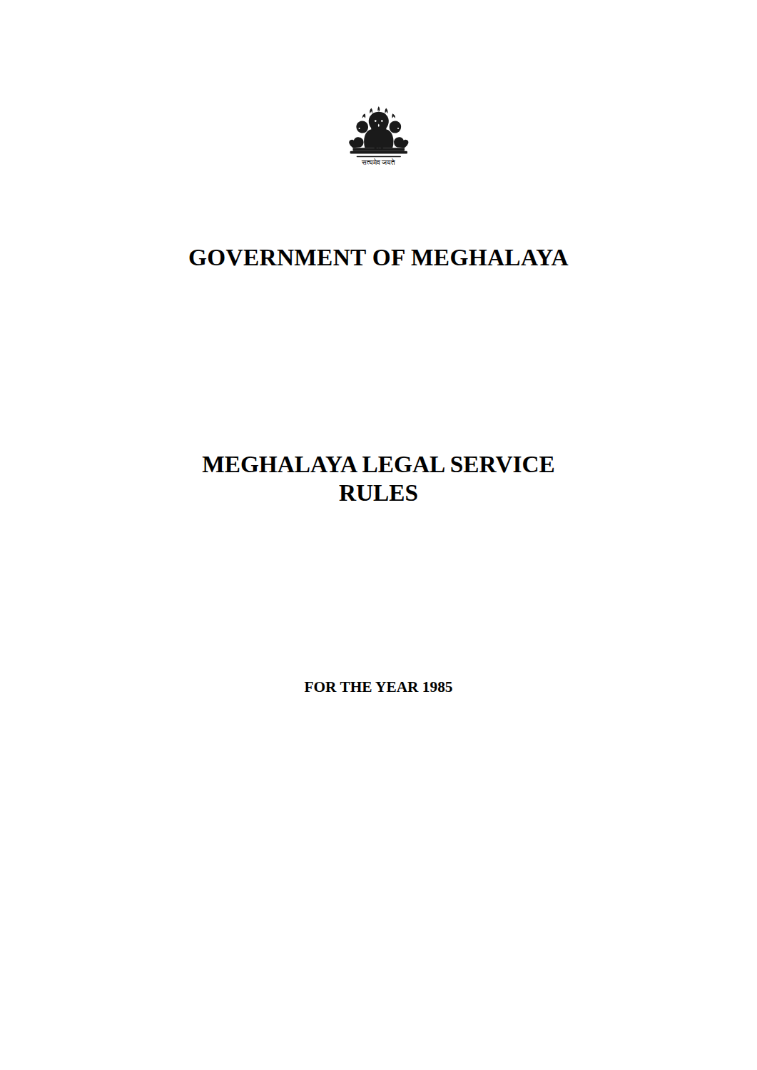सत्यमेव जयते
GOVERNMENT OF MEGHALAYA
MEGHALAYA LEGAL SERVICE RULES
FOR THE YEAR 1985